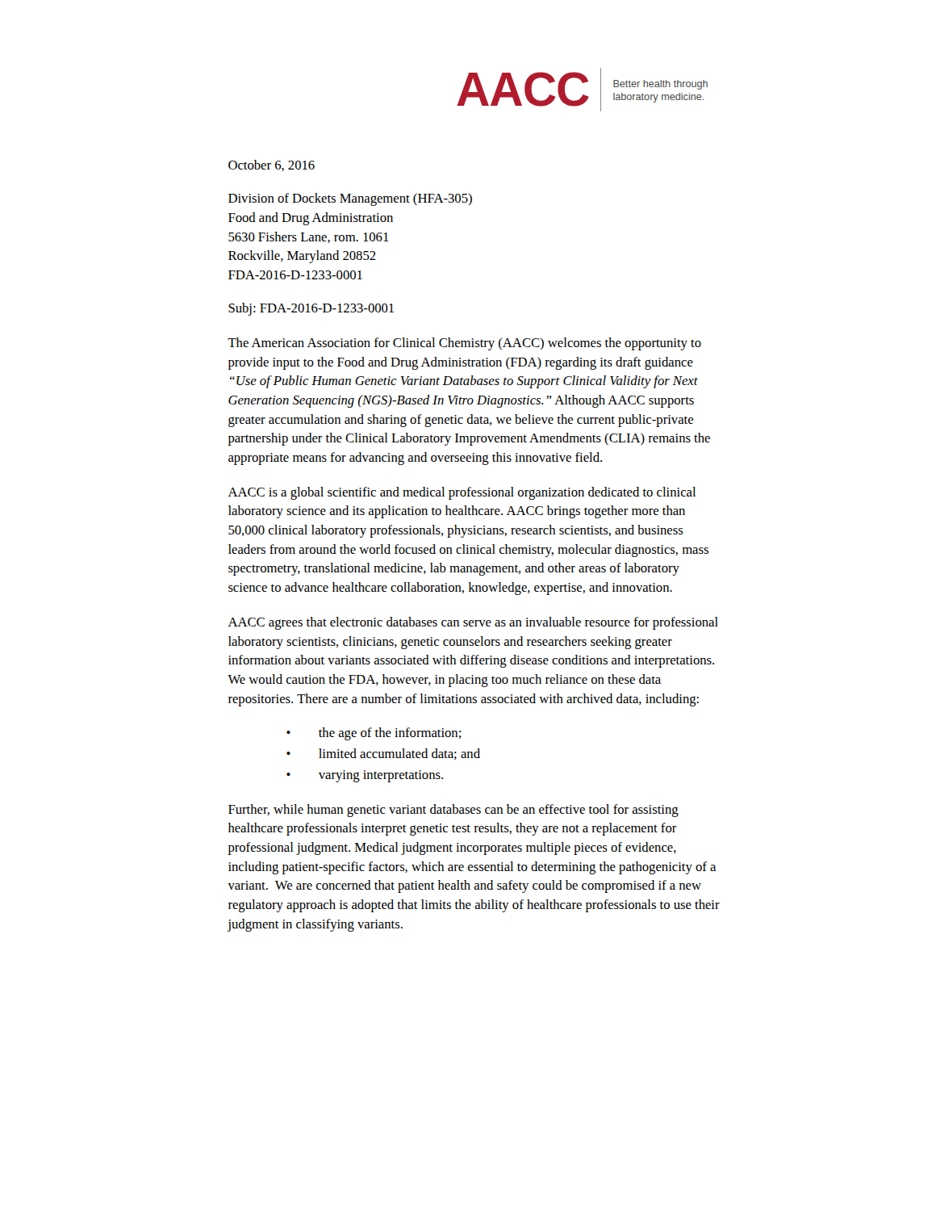AACC Better health through
laboratory medicine.
October 6, 2016
Division of Dockets Management (HFA-305)
Food and Drug Administration
5630 Fishers Lane, rom. 1061
Rockville, Maryland 20852
FDA-2016-D-1233-0001
Subj: FDA-2016-D-1233-0001
The American Association for Clinical Chemistry (AACC) welcomes the opportunity to provide input to the Food and Drug Administration (FDA) regarding its draft guidance “Use of Public Human Genetic Variant Databases to Support Clinical Validity for Next Generation Sequencing (NGS)-Based In Vitro Diagnostics.” Although AACC supports greater accumulation and sharing of genetic data, we believe the current public-private partnership under the Clinical Laboratory Improvement Amendments (CLIA) remains the appropriate means for advancing and overseeing this innovative field.
AACC is a global scientific and medical professional organization dedicated to clinical laboratory science and its application to healthcare. AACC brings together more than 50,000 clinical laboratory professionals, physicians, research scientists, and business leaders from around the world focused on clinical chemistry, molecular diagnostics, mass spectrometry, translational medicine, lab management, and other areas of laboratory science to advance healthcare collaboration, knowledge, expertise, and innovation.
AACC agrees that electronic databases can serve as an invaluable resource for professional laboratory scientists, clinicians, genetic counselors and researchers seeking greater information about variants associated with differing disease conditions and interpretations. We would caution the FDA, however, in placing too much reliance on these data repositories. There are a number of limitations associated with archived data, including:
the age of the information;
limited accumulated data; and
varying interpretations.
Further, while human genetic variant databases can be an effective tool for assisting healthcare professionals interpret genetic test results, they are not a replacement for professional judgment. Medical judgment incorporates multiple pieces of evidence, including patient-specific factors, which are essential to determining the pathogenicity of a variant. We are concerned that patient health and safety could be compromised if a new regulatory approach is adopted that limits the ability of healthcare professionals to use their judgment in classifying variants.